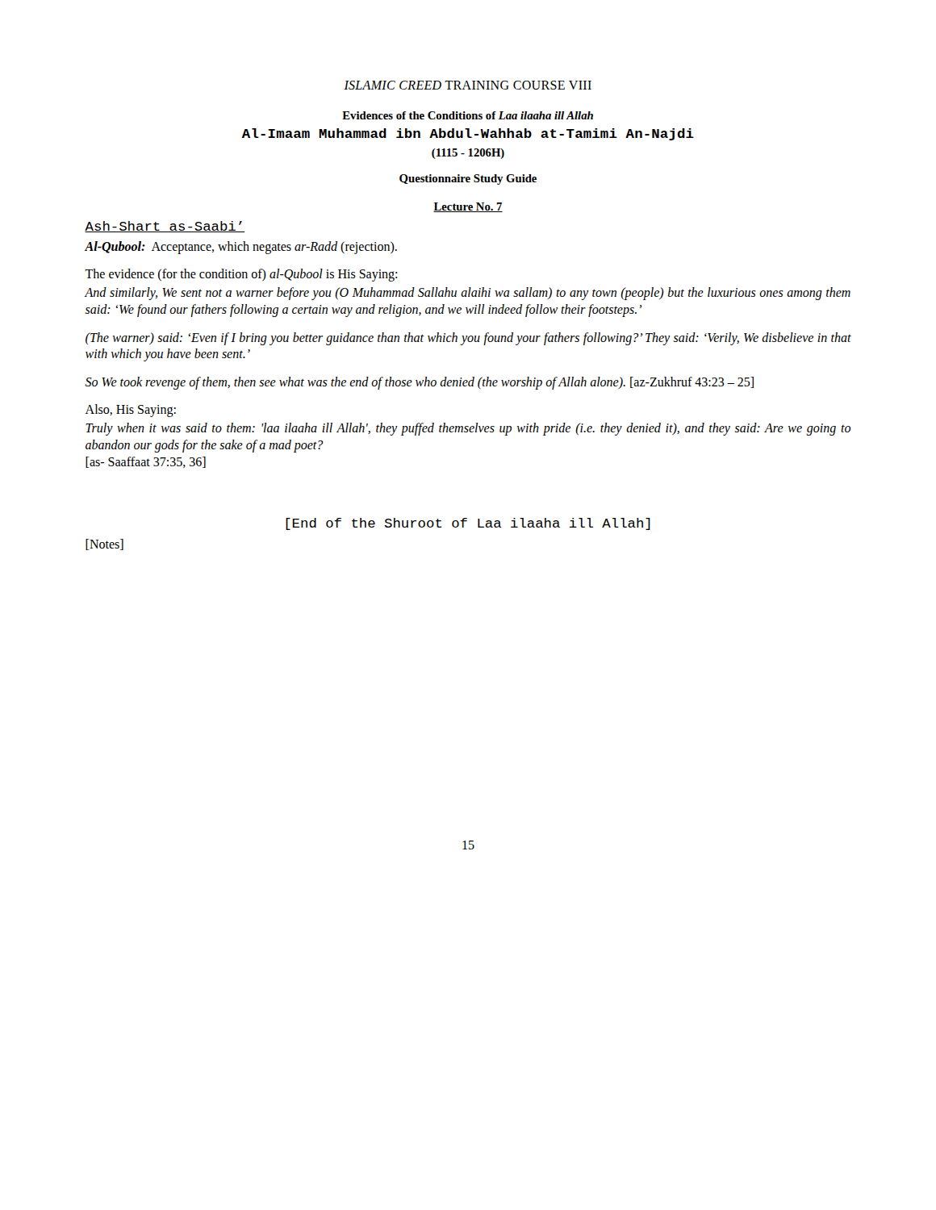ISLAMIC CREED TRAINING COURSE VIII
Evidences of the Conditions of Laa ilaaha ill Allah
Al-Imaam Muhammad ibn Abdul-Wahhab at-Tamimi An-Najdi
(1115 - 1206H)
Questionnaire Study Guide
Lecture No. 7
Ash-Shart as-Saabi’
Al-Qubool: Acceptance, which negates ar-Radd (rejection).
The evidence (for the condition of) al-Qubool is His Saying:
And similarly, We sent not a warner before you (O Muhammad Sallahu alaihi wa sallam) to any town (people) but the luxurious ones among them said: ‘We found our fathers following a certain way and religion, and we will indeed follow their footsteps.’
(The warner) said: ‘Even if I bring you better guidance than that which you found your fathers following?’ They said: ‘Verily, We disbelieve in that with which you have been sent.’
So We took revenge of them, then see what was the end of those who denied (the worship of Allah alone). [az-Zukhruf 43:23 – 25]
Also, His Saying:
Truly when it was said to them: 'laa ilaaha ill Allah', they puffed themselves up with pride (i.e. they denied it), and they said: Are we going to abandon our gods for the sake of a mad poet?
[as- Saaffaat 37:35, 36]
[End of the Shuroot of Laa ilaaha ill Allah]
[Notes]
15